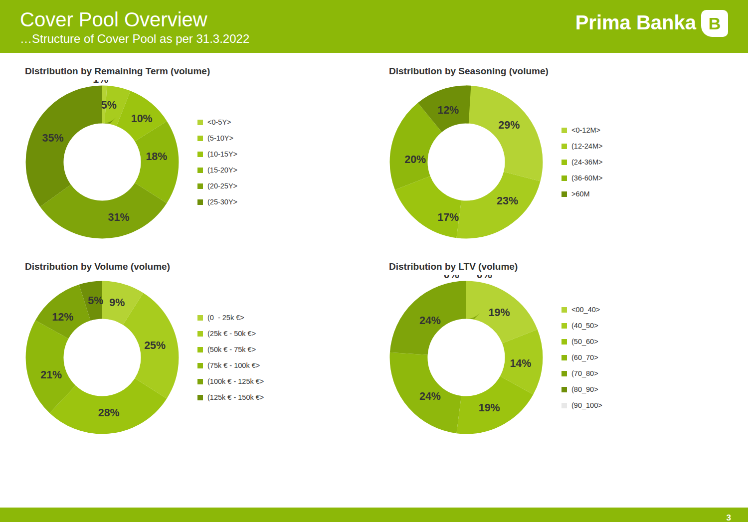Cover Pool Overview
…Structure of Cover Pool as per 31.3.2022
Prima Banka B
Distribution by Remaining Term (volume)
1% 5% 10% 18% 31% 35%
<0-5Y>
(5-10Y>
(10-15Y>
(15-20Y>
(20-25Y>
(25-30Y>
Distribution by Seasoning (volume)
29% 23% 17% 20% 12%
<0-12M>
(12-24M>
(24-36M>
(36-60M>
>60M
Distribution by Volume (volume)
9% 25% 28% 21% 12% 5%
(0 - 25k €>
(25k € - 50k €>
(50k € - 75k €>
(75k € - 100k €>
(100k € - 125k €>
(125k € - 150k €>
Distribution by LTV (volume)
0% 0% 19% 14% 19% 24% 24%
<00_40>
(40_50>
(50_60>
(60_70>
(70_80>
(80_90>
(90_100>
3